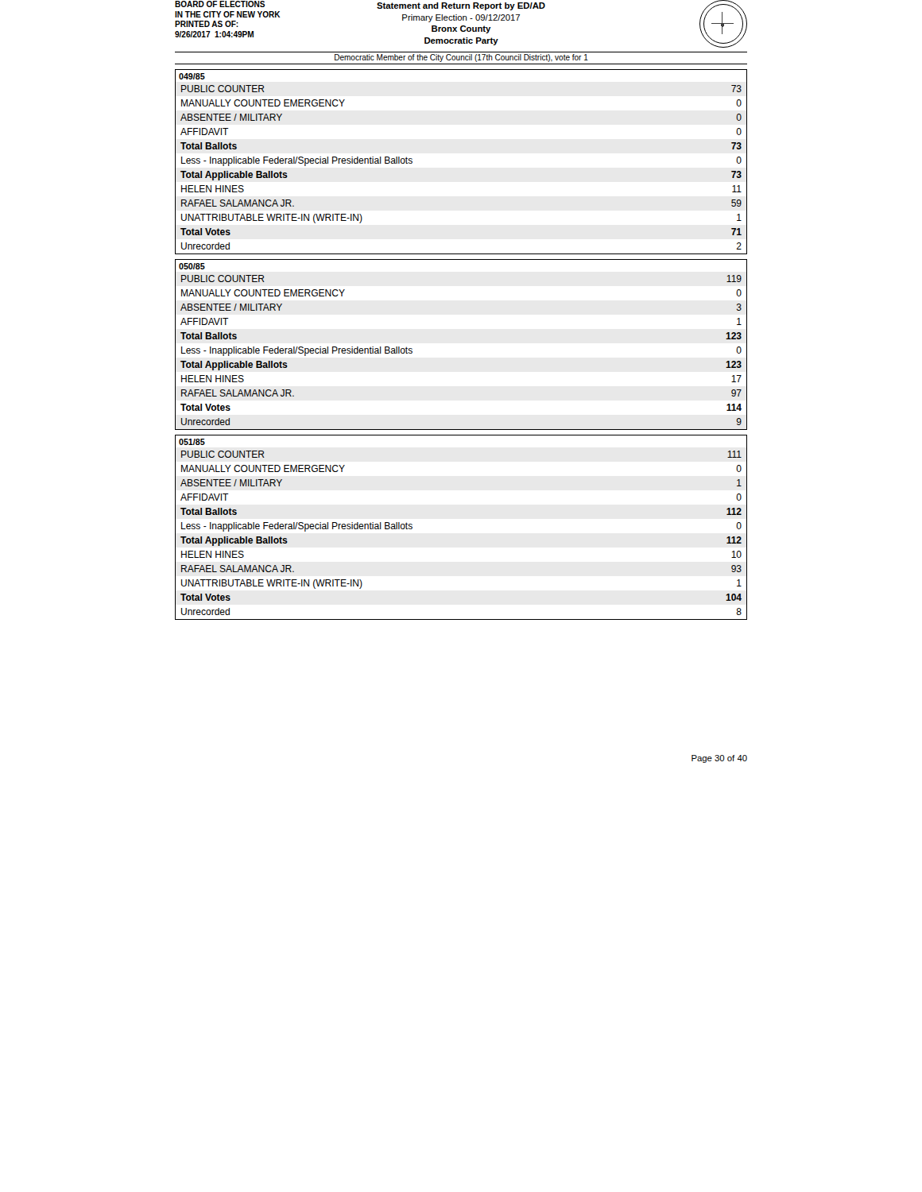BOARD OF ELECTIONS
IN THE CITY OF NEW YORK
PRINTED AS OF:
9/26/2017 1:04:49PM
Statement and Return Report by ED/AD
Primary Election - 09/12/2017
Bronx County
Democratic Party
Democratic Member of the City Council (17th Council District), vote for 1
049/85
| PUBLIC COUNTER | 73 |
| MANUALLY COUNTED EMERGENCY | 0 |
| ABSENTEE / MILITARY | 0 |
| AFFIDAVIT | 0 |
| Total Ballots | 73 |
| Less - Inapplicable Federal/Special Presidential Ballots | 0 |
| Total Applicable Ballots | 73 |
| HELEN HINES | 11 |
| RAFAEL SALAMANCA JR. | 59 |
| UNATTRIBUTABLE WRITE-IN (WRITE-IN) | 1 |
| Total Votes | 71 |
| Unrecorded | 2 |
050/85
| PUBLIC COUNTER | 119 |
| MANUALLY COUNTED EMERGENCY | 0 |
| ABSENTEE / MILITARY | 3 |
| AFFIDAVIT | 1 |
| Total Ballots | 123 |
| Less - Inapplicable Federal/Special Presidential Ballots | 0 |
| Total Applicable Ballots | 123 |
| HELEN HINES | 17 |
| RAFAEL SALAMANCA JR. | 97 |
| Total Votes | 114 |
| Unrecorded | 9 |
051/85
| PUBLIC COUNTER | 111 |
| MANUALLY COUNTED EMERGENCY | 0 |
| ABSENTEE / MILITARY | 1 |
| AFFIDAVIT | 0 |
| Total Ballots | 112 |
| Less - Inapplicable Federal/Special Presidential Ballots | 0 |
| Total Applicable Ballots | 112 |
| HELEN HINES | 10 |
| RAFAEL SALAMANCA JR. | 93 |
| UNATTRIBUTABLE WRITE-IN (WRITE-IN) | 1 |
| Total Votes | 104 |
| Unrecorded | 8 |
Page 30 of 40